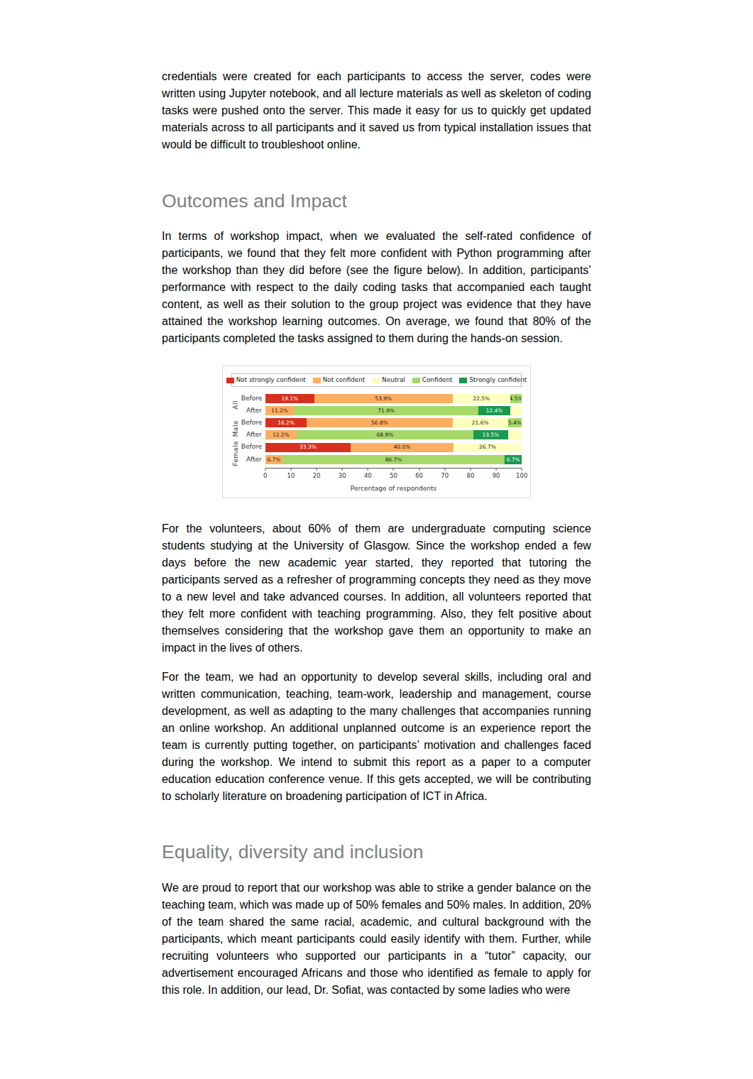credentials were created for each participants to access the server, codes were written using Jupyter notebook, and all lecture materials as well as skeleton of coding tasks were pushed onto the server. This made it easy for us to quickly get updated materials across to all participants and it saved us from typical installation issues that would be difficult to troubleshoot online.
Outcomes and Impact
In terms of workshop impact, when we evaluated the self-rated confidence of participants, we found that they felt more confident with Python programming after the workshop than they did before (see the figure below). In addition, participants’ performance with respect to the daily coding tasks that accompanied each taught content, as well as their solution to the group project was evidence that they have attained the workshop learning outcomes. On average, we found that 80% of the participants completed the tasks assigned to them during the hands-on session.
Not strongly confident Not confident Neutral Confident Strongly confident
All
Before
19.1%
53.9%
22.5%
4.5%
After
11.2%
71.9%
12.4%
Male
Before
16.2%
56.8%
21.6%
5.4%
After
12.2%
68.9%
13.5%
Female
Before
33.3%
40.0%
26.7%
After
6.7%
86.7%
6.7%
0 10 20 30 40 50 60 70 80 90 100
Percentage of respondents
For the volunteers, about 60% of them are undergraduate computing science students studying at the University of Glasgow. Since the workshop ended a few days before the new academic year started, they reported that tutoring the participants served as a refresher of programming concepts they need as they move to a new level and take advanced courses. In addition, all volunteers reported that they felt more confident with teaching programming. Also, they felt positive about themselves considering that the workshop gave them an opportunity to make an impact in the lives of others.
For the team, we had an opportunity to develop several skills, including oral and written communication, teaching, team-work, leadership and management, course development, as well as adapting to the many challenges that accompanies running an online workshop. An additional unplanned outcome is an experience report the team is currently putting together, on participants’ motivation and challenges faced during the workshop. We intend to submit this report as a paper to a computer education education conference venue. If this gets accepted, we will be contributing to scholarly literature on broadening participation of ICT in Africa.
Equality, diversity and inclusion
We are proud to report that our workshop was able to strike a gender balance on the teaching team, which was made up of 50% females and 50% males. In addition, 20% of the team shared the same racial, academic, and cultural background with the participants, which meant participants could easily identify with them. Further, while recruiting volunteers who supported our participants in a “tutor” capacity, our advertisement encouraged Africans and those who identified as female to apply for this role. In addition, our lead, Dr. Sofiat, was contacted by some ladies who were